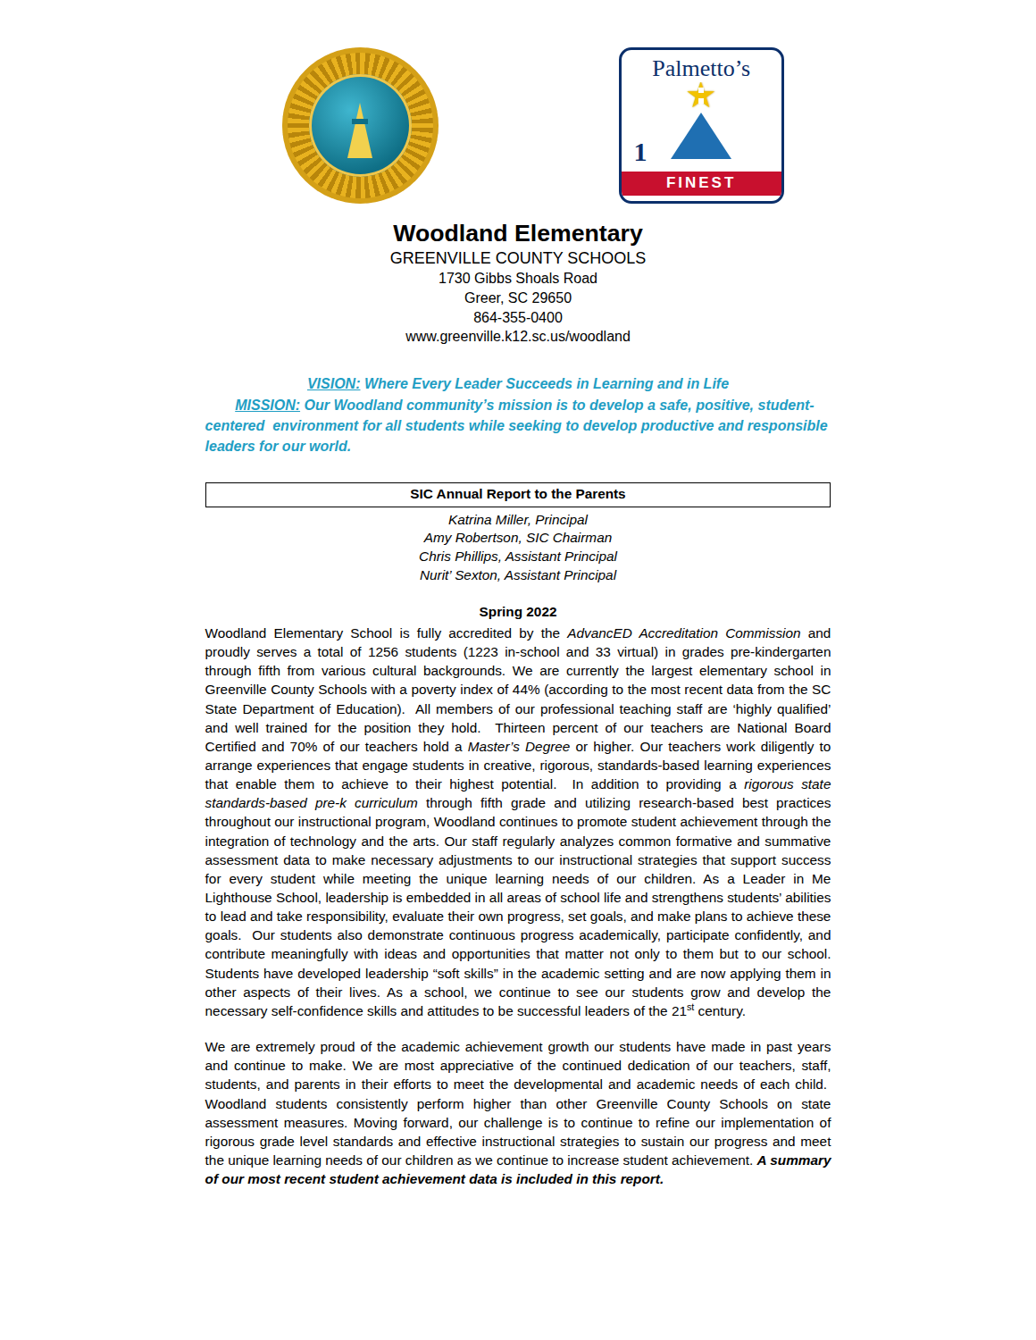Palmetto’s
★
1
FINEST
Woodland Elementary
GREENVILLE COUNTY SCHOOLS
1730 Gibbs Shoals Road
Greer, SC 29650
864-355-0400
www.greenville.k12.sc.us/woodland
VISION: Where Every Leader Succeeds in Learning and in Life
MISSION: Our Woodland community’s mission is to develop a safe, positive, student-centered environment for all students while seeking to develop productive and responsible leaders for our world.
SIC Annual Report to the Parents
Katrina Miller, Principal
Amy Robertson, SIC Chairman
Chris Phillips, Assistant Principal
Nurit’ Sexton, Assistant Principal
Spring 2022
Woodland Elementary School is fully accredited by the AdvancED Accreditation Commission and proudly serves a total of 1256 students (1223 in-school and 33 virtual) in grades pre-kindergarten through fifth from various cultural backgrounds. We are currently the largest elementary school in Greenville County Schools with a poverty index of 44% (according to the most recent data from the SC State Department of Education). All members of our professional teaching staff are ‘highly qualified’ and well trained for the position they hold. Thirteen percent of our teachers are National Board Certified and 70% of our teachers hold a Master’s Degree or higher. Our teachers work diligently to arrange experiences that engage students in creative, rigorous, standards-based learning experiences that enable them to achieve to their highest potential. In addition to providing a rigorous state standards-based pre-k curriculum through fifth grade and utilizing research-based best practices throughout our instructional program, Woodland continues to promote student achievement through the integration of technology and the arts. Our staff regularly analyzes common formative and summative assessment data to make necessary adjustments to our instructional strategies that support success for every student while meeting the unique learning needs of our children. As a Leader in Me Lighthouse School, leadership is embedded in all areas of school life and strengthens students’ abilities to lead and take responsibility, evaluate their own progress, set goals, and make plans to achieve these goals. Our students also demonstrate continuous progress academically, participate confidently, and contribute meaningfully with ideas and opportunities that matter not only to them but to our school. Students have developed leadership “soft skills” in the academic setting and are now applying them in other aspects of their lives. As a school, we continue to see our students grow and develop the necessary self-confidence skills and attitudes to be successful leaders of the 21st century.
We are extremely proud of the academic achievement growth our students have made in past years and continue to make. We are most appreciative of the continued dedication of our teachers, staff, students, and parents in their efforts to meet the developmental and academic needs of each child. Woodland students consistently perform higher than other Greenville County Schools on state assessment measures. Moving forward, our challenge is to continue to refine our implementation of rigorous grade level standards and effective instructional strategies to sustain our progress and meet the unique learning needs of our children as we continue to increase student achievement. A summary of our most recent student achievement data is included in this report.